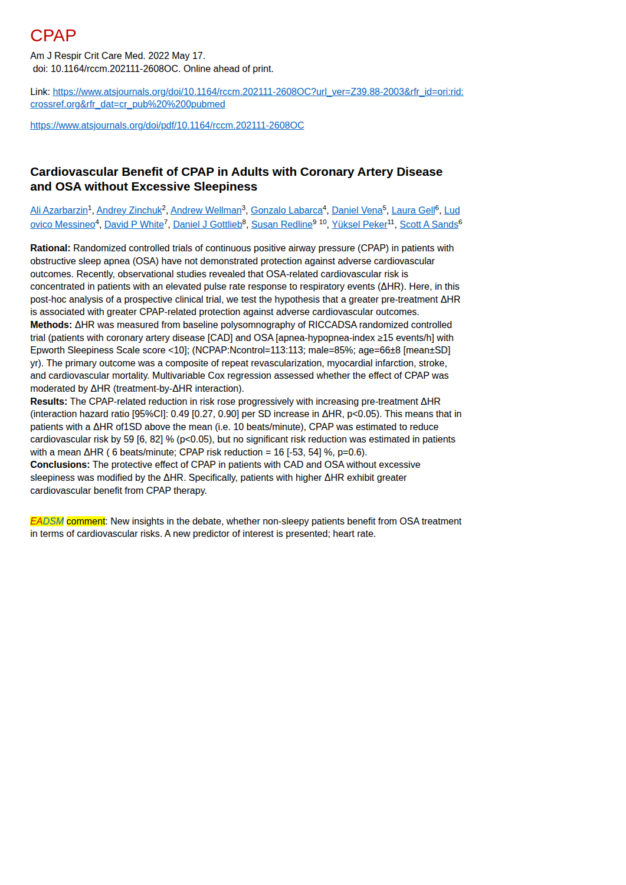CPAP
Am J Respir Crit Care Med. 2022 May 17. doi: 10.1164/rccm.202111-2608OC. Online ahead of print.
Link: https://www.atsjournals.org/doi/10.1164/rccm.202111-2608OC?url_ver=Z39.88-2003&rfr_id=ori:rid:crossref.org&rfr_dat=cr_pub%20%200pubmed
https://www.atsjournals.org/doi/pdf/10.1164/rccm.202111-2608OC
Cardiovascular Benefit of CPAP in Adults with Coronary Artery Disease and OSA without Excessive Sleepiness
Ali Azarbarzin1, Andrey Zinchuk2, Andrew Wellman3, Gonzalo Labarca4, Daniel Vena5, Laura Gell6, Ludovico Messineo4, David P White7, Daniel J Gottlieb8, Susan Redline9 10, Yüksel Peker11, Scott A Sands6
Rational: Randomized controlled trials of continuous positive airway pressure (CPAP) in patients with obstructive sleep apnea (OSA) have not demonstrated protection against adverse cardiovascular outcomes. Recently, observational studies revealed that OSA-related cardiovascular risk is concentrated in patients with an elevated pulse rate response to respiratory events (ΔHR). Here, in this post-hoc analysis of a prospective clinical trial, we test the hypothesis that a greater pre-treatment ΔHR is associated with greater CPAP-related protection against adverse cardiovascular outcomes.
Methods: ΔHR was measured from baseline polysomnography of RICCADSA randomized controlled trial (patients with coronary artery disease [CAD] and OSA [apnea-hypopnea-index ≥15 events/h] with Epworth Sleepiness Scale score <10]; (NCPAP:Ncontrol=113:113; male=85%; age=66±8 [mean±SD] yr). The primary outcome was a composite of repeat revascularization, myocardial infarction, stroke, and cardiovascular mortality. Multivariable Cox regression assessed whether the effect of CPAP was moderated by ΔHR (treatment-by-ΔHR interaction).
Results: The CPAP-related reduction in risk rose progressively with increasing pre-treatment ΔHR (interaction hazard ratio [95%CI]: 0.49 [0.27, 0.90] per SD increase in ΔHR, p<0.05). This means that in patients with a ΔHR of1SD above the mean (i.e. 10 beats/minute), CPAP was estimated to reduce cardiovascular risk by 59 [6, 82] % (p<0.05), but no significant risk reduction was estimated in patients with a mean ΔHR ( 6 beats/minute; CPAP risk reduction = 16 [-53, 54] %, p=0.6).
Conclusions: The protective effect of CPAP in patients with CAD and OSA without excessive sleepiness was modified by the ΔHR. Specifically, patients with higher ΔHR exhibit greater cardiovascular benefit from CPAP therapy.
EA DSM comment: New insights in the debate, whether non-sleepy patients benefit from OSA treatment in terms of cardiovascular risks. A new predictor of interest is presented; heart rate.